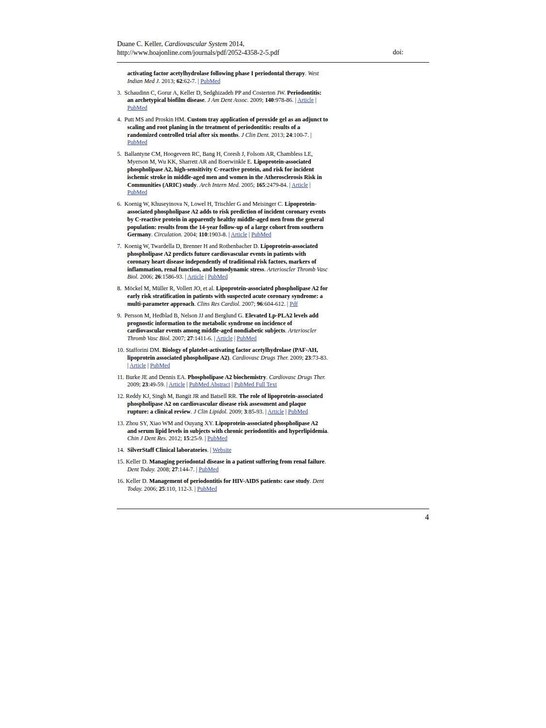Duane C. Keller, Cardiovascular System 2014,
http://www.hoajonline.com/journals/pdf/2052-4358-2-5.pdf
doi:
activating factor acetylhydrolase following phase I periodontal therapy. West Indian Med J. 2013; 62:62-7. | PubMed
3. Schaudinn C, Gorur A, Keller D, Sedghizadeh PP and Costerton JW. Periodontitis: an archetypical biofilm disease. J Am Dent Assoc. 2009; 140:978-86. | Article | PubMed
4. Putt MS and Proskin HM. Custom tray application of peroxide gel as an adjunct to scaling and root planing in the treatment of periodontitis: results of a randomized controlled trial after six months. J Clin Dent. 2013; 24:100-7. | PubMed
5. Ballantyne CM, Hoogeveen RC, Bang H, Coresh J, Folsom AR, Chambless LE, Myerson M, Wu KK, Sharrett AR and Boerwinkle E. Lipoprotein-associated phospholipase A2, high-sensitivity C-reactive protein, and risk for incident ischemic stroke in middle-aged men and women in the Atherosclerosis Risk in Communities (ARIC) study. Arch Intern Med. 2005; 165:2479-84. | Article | PubMed
6. Koenig W, Khuseyinova N, Lowel H, Trischler G and Meisinger C. Lipoprotein-associated phospholipase A2 adds to risk prediction of incident coronary events by C-reactive protein in apparently healthy middle-aged men from the general population: results from the 14-year follow-up of a large cohort from southern Germany. Circulation. 2004; 110:1903-8. | Article | PubMed
7. Koenig W, Twardella D, Brenner H and Rothenbacher D. Lipoprotein-associated phospholipase A2 predicts future cardiovascular events in patients with coronary heart disease independently of traditional risk factors, markers of inflammation, renal function, and hemodynamic stress. Arterioscler Thromb Vasc Biol. 2006; 26:1586-93. | Article | PubMed
8. Möckel M, Müller R, Vollert JO, et al. Lipoprotein-associated phospholipase A2 for early risk stratification in patients with suspected acute coronary syndrome: a multi-parameter approach. Clins Res Cardiol. 2007; 96:604-612. | Pdf
9. Persson M, Hedblad B, Nelson JJ and Berglund G. Elevated Lp-PLA2 levels add prognostic information to the metabolic syndrome on incidence of cardiovascular events among middle-aged nondiabetic subjects. Arterioscler Thromb Vasc Biol. 2007; 27:1411-6. | Article | PubMed
10. Stafforini DM. Biology of platelet-activating factor acetylhydrolase (PAF-AH, lipoprotein associated phospholipase A2). Cardiovasc Drugs Ther. 2009; 23:73-83. | Article | PubMed
11. Burke JE and Dennis EA. Phospholipase A2 biochemistry. Cardiovasc Drugs Ther. 2009; 23:49-59. | Article | PubMed Abstract | PubMed Full Text
12. Reddy KJ, Singh M, Bangit JR and Batsell RR. The role of lipoprotein-associated phospholipase A2 on cardiovascular disease risk assessment and plaque rupture: a clinical review. J Clin Lipidol. 2009; 3:85-93. | Article | PubMed
13. Zhou SY, Xiao WM and Ouyang XY. Lipoprotein-associated phospholipase A2 and serum lipid levels in subjects with chronic periodontitis and hyperlipidemia. Chin J Dent Res. 2012; 15:25-9. | PubMed
14. SilverStaff Clinical laboratories. | Website
15. Keller D. Managing periodontal disease in a patient suffering from renal failure. Dent Today. 2008; 27:144-7. | PubMed
16. Keller D. Management of periodontitis for HIV-AIDS patients: case study. Dent Today. 2006; 25:110, 112-3. | PubMed
4